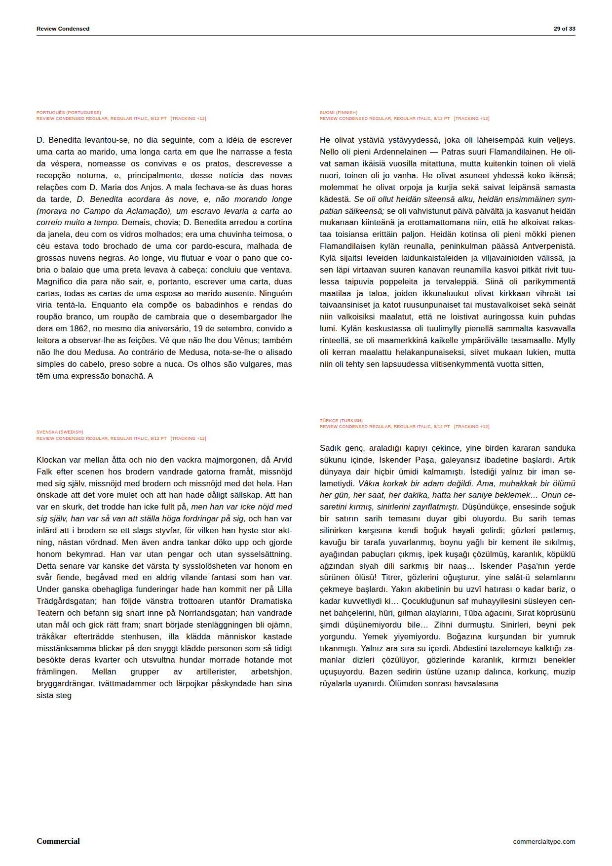Review Condensed
29 of 33
Português (Portuguese)
Review Condensed Regular, Regular Italic, 9/12 pt [Tracking +12]
D. Benedita levantou-se, no dia seguinte, com a idéia de escrever uma carta ao marido, uma longa carta em que lhe narrasse a festa da véspera, nomeasse os convivas e os pratos, descrevesse a recepção noturna, e, principalmente, desse notícia das novas relações com D. Maria dos Anjos. A mala fechava-se às duas horas da tarde, D. Benedita acordara às nove, e, não morando longe (morava no Campo da Aclamação), um escravo levaria a carta ao correio muito a tempo. Demais, chovia; D. Benedita arredou a cortina da janela, deu com os vidros molhados; era uma chuvinha teimosa, o céu estava todo brochado de uma cor pardo-escura, malhada de grossas nuvens negras. Ao longe, viu flutuar e voar o pano que cobria o balaio que uma preta levava à cabeça: concluiu que ventava. Magnífico dia para não sair, e, portanto, escrever uma carta, duas cartas, todas as cartas de uma esposa ao marido ausente. Ninguém viria tentá-la. Enquanto ela compõe os babadinhos e rendas do roupão branco, um roupão de cambraia que o desembargador lhe dera em 1862, no mesmo dia aniversário, 19 de setembro, convido a leitora a observar-lhe as feições. Vê que não lhe dou Vênus; também não lhe dou Medusa. Ao contrário de Medusa, nota-se-lhe o alisado simples do cabelo, preso sobre a nuca. Os olhos são vulgares, mas têm uma expressão bonachã. A
Svenska (Swedish)
Review Condensed Regular, Regular Italic, 9/12 pt [Tracking +12]
Klockan var mellan åtta och nio den vackra majmorgonen, då Arvid Falk efter scenen hos brodern vandrade gatorna framåt, missnöjd med sig själv, missnöjd med brodern och missnöjd med det hela. Han önskade att det vore mulet och att han hade dåligt sällskap. Att han var en skurk, det trodde han icke fullt på, men han var icke nöjd med sig själv, han var så van att ställa höga fordringar på sig, och han var inlärd att i brodern se ett slags styvfar, för vilken han hyste stor aktning, nästan vördnad. Men även andra tankar döko upp och gjorde honom bekymrad. Han var utan pengar och utan sysselsättning. Detta senare var kanske det värsta ty sysslolösheten var honom en svår fiende, begåvad med en aldrig vilande fantasi som han var. Under ganska obehagliga funderingar hade han kommit ner på Lilla Trädgårdsgatan; han följde vänstra trottoaren utanför Dramatiska Teatern och befann sig snart inne på Norrlandsgatan; han vandrade utan mål och gick rätt fram; snart började stenläggningen bli ojämn, träkåkar efterträdde stenhusen, illa klädda människor kastade misstänksamma blickar på den snyggt klädde personen som så tidigt besökte deras kvarter och utsvultna hundar morrade hotande mot främlingen. Mellan grupper av artillerister, arbetshjon, bryggardrängar, tvättmadammer och lärpojkar påskyndade han sina sista steg
Suomi (Finnish)
Review Condensed Regular, Regular Italic, 9/12 pt [Tracking +12]
He olivat ystäviä ystävyydessä, joka oli läheisempää kuin veljeys. Nello oli pieni Ardennelainen — Patras suuri Flamandilainen. He olivat saman ikäisiä vuosilla mitattuna, mutta kuitenkin toinen oli vielä nuori, toinen oli jo vanha. He olivat asuneet yhdessä koko ikänsä; molemmat he olivat orpoja ja kurjia sekä saivat leipänsä samasta kädestä. Se oli ollut heidän siteensä alku, heidän ensimmäinen sympatian säikeensä; se oli vahvistunut päivä päivältä ja kasvanut heidän mukanaan kiinteänä ja erottamattomana niin, että he alkoivat rakastaa toisiansa erittäin paljon. Heidän kotinsa oli pieni mökki pienen Flamandilaisen kylän reunalla, peninkulman päässä Antverpenistä. Kylä sijaitsi leveiden laidunkaistaleiden ja viljavainioiden välissä, ja sen läpi virtaavan suuren kanavan reunamilla kasvoi pitkät rivit tuulessa taipuvia poppeleita ja tervaleppiä. Siinä oli parikymmentä maatilaa ja taloa, joiden ikkunaluukut olivat kirkkaan vihreät tai taivaansiniset ja katot ruusunpunaiset tai mustavalkoiset sekä seinät niin valkoisiksi maalatut, että ne loistivat auringossa kuin puhdas lumi. Kylän keskustassa oli tuulimylly pienellä sammalta kasvavalla rinteellä, se oli maamerkkinä kaikelle ympäröivälle tasamaalle. Mylly oli kerran maalattu helakanpunaiseksi, siivet mukaan lukien, mutta niin oli tehty sen lapsuudessa viitisenkymmentä vuotta sitten,
Türkçe (Turkish)
Review Condensed Regular, Regular Italic, 9/12 pt [Tracking +12]
Sadık genç, araladığı kapıyı çekince, yine birden kararan sanduka sükunu içinde, İskender Paşa, galeyansız ibadetine başlardı. Artık dünyaya dair hiçbir ümidi kalmamıştı. İstediği yalnız bir iman selametiydi. Vâkıa korkak bir adam değildi. Ama, muhakkak bir ölümü her gün, her saat, her dakika, hatta her saniye beklemek… Onun cesaretini kırmış, sinirlerini zayıflatmıştı. Düşündükçe, ensesinde soğuk bir satırın sarih temasını duyar gibi oluyordu. Bu sarih temas silinirken karşısına kendi boğuk hayali gelirdi; gözleri patlamış, kavuğu bir tarafa yuvarlanmış, boynu yağlı bir kement ile sıkılmış, ayağından pabuçları çıkmış, ipek kuşağı çözülmüş, karanlık, köpüklü ağzından siyah dili sarkmış bir naaş… İskender Paşa'nın yerde sürünen ölüsü! Titrer, gözlerini oğuşturur, yine salât-ü selamlarını çekmeye başlardı. Yakın akıbetinin bu uzvî hatırası o kadar bariz, o kadar kuvvetliydi ki… Çocukluğunun saf muhayyilesini süsleyen cennet bahçelerini, hûri, gılman alaylarını, Tûba ağacını, Sırat köprüsünü şimdi düşünemiyordu bile… Zihni durmuştu. Sinirleri, beyni pek yorgundu. Yemek yiyemiyordu. Boğazına kurşundan bir yumruk tıkanmıştı. Yalnız ara sıra su içerdi. Abdestini tazelemeye kalktığı zamanlar dizleri çözülüyor, gözlerinde karanlık, kırmızı benekler uçuşuyordu. Bazen sedirin üstüne uzanıp dalınca, korkunç, muzip rüyalarla uyanırdı. Ölümden sonrası havsalasına
Commercial
commercialtype.com